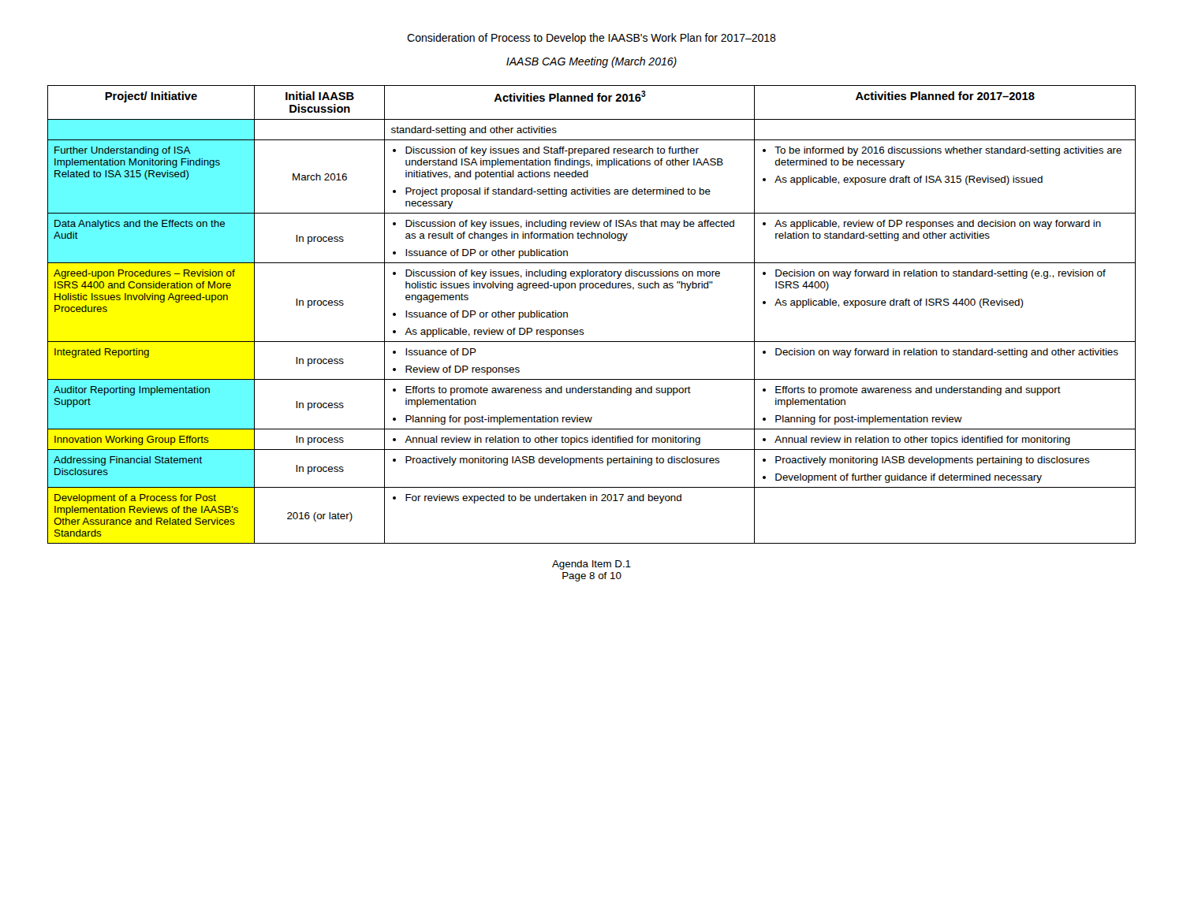Consideration of Process to Develop the IAASB's Work Plan for 2017–2018
IAASB CAG Meeting (March 2016)
| Project/ Initiative | Initial IAASB Discussion | Activities Planned for 2016 3 | Activities Planned for 2017–2018 |
| --- | --- | --- | --- |
| | | standard-setting and other activities | |
| Further Understanding of ISA Implementation Monitoring Findings Related to ISA 315 (Revised) | March 2016 | Discussion of key issues and Staff-prepared research to further understand ISA implementation findings, implications of other IAASB initiatives, and potential actions needed Project proposal if standard-setting activities are determined to be necessary | To be informed by 2016 discussions whether standard-setting activities are determined to be necessary As applicable, exposure draft of ISA 315 (Revised) issued |
| Data Analytics and the Effects on the Audit | In process | Discussion of key issues, including review of ISAs that may be affected as a result of changes in information technology Issuance of DP or other publication | As applicable, review of DP responses and decision on way forward in relation to standard-setting and other activities |
| Agreed-upon Procedures – Revision of ISRS 4400 and Consideration of More Holistic Issues Involving Agreed-upon Procedures | In process | Discussion of key issues, including exploratory discussions on more holistic issues involving agreed-upon procedures, such as "hybrid" engagements Issuance of DP or other publication As applicable, review of DP responses | Decision on way forward in relation to standard-setting (e.g., revision of ISRS 4400) As applicable, exposure draft of ISRS 4400 (Revised) |
| Integrated Reporting | In process | Issuance of DP Review of DP responses | Decision on way forward in relation to standard-setting and other activities |
| Auditor Reporting Implementation Support | In process | Efforts to promote awareness and understanding and support implementation Planning for post-implementation review | Efforts to promote awareness and understanding and support implementation Planning for post-implementation review |
| Innovation Working Group Efforts | In process | Annual review in relation to other topics identified for monitoring | Annual review in relation to other topics identified for monitoring |
| Addressing Financial Statement Disclosures | In process | Proactively monitoring IASB developments pertaining to disclosures | Proactively monitoring IASB developments pertaining to disclosures Development of further guidance if determined necessary |
| Development of a Process for Post Implementation Reviews of the IAASB's Other Assurance and Related Services Standards | 2016 (or later) | For reviews expected to be undertaken in 2017 and beyond | |
Agenda Item D.1
Page 8 of 10